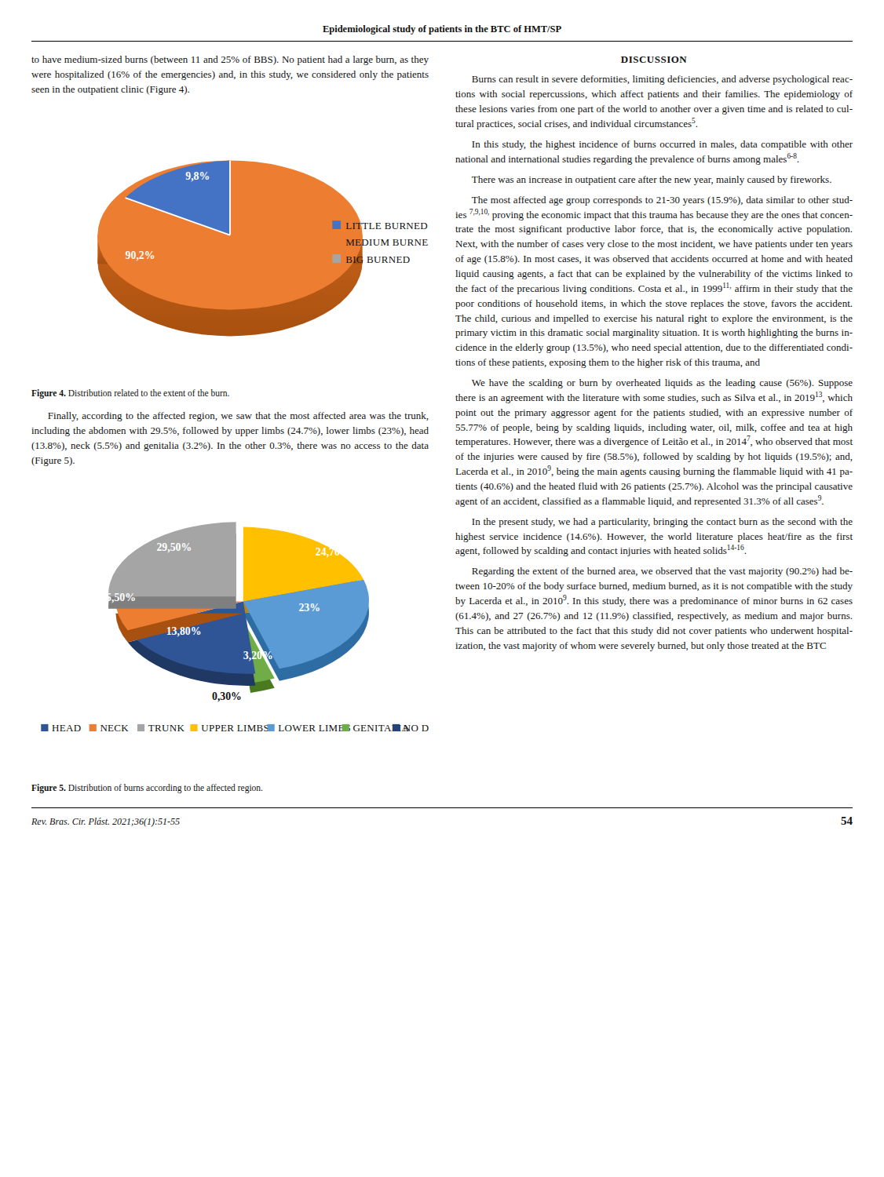Epidemiological study of patients in the BTC of HMT/SP
to have medium-sized burns (between 11 and 25% of BBS). No patient had a large burn, as they were hospitalized (16% of the emergencies) and, in this study, we considered only the patients seen in the outpatient clinic (Figure 4).
9,8% 90,2% LITTLE BURNED MEDIUM BURNED BIG BURNED
Figure 4. Distribution related to the extent of the burn.
Finally, according to the affected region, we saw that the most affected area was the trunk, including the abdomen with 29.5%, followed by upper limbs (24.7%), lower limbs (23%), head (13.8%), neck (5.5%) and genitalia (3.2%). In the other 0.3%, there was no access to the data (Figure 5).
24,70% 23% 3,20% 13,80% 5,50% 29,50% 0,30% HEAD NECK TRUNK UPPER LIMBS LOWER LIMBS GENITALIA NO DATA
Figure 5. Distribution of burns according to the affected region.
Discussion
Burns can result in severe deformities, limiting deficiencies, and adverse psychological reactions with social repercussions, which affect patients and their families. The epidemiology of these lesions varies from one part of the world to another over a given time and is related to cultural practices, social crises, and individual circumstances5.
In this study, the highest incidence of burns occurred in males, data compatible with other national and international studies regarding the prevalence of burns among males6-8.
There was an increase in outpatient care after the new year, mainly caused by fireworks.
The most affected age group corresponds to 21-30 years (15.9%), data similar to other studies 7,9,10, proving the economic impact that this trauma has because they are the ones that concentrate the most significant productive labor force, that is, the economically active population. Next, with the number of cases very close to the most incident, we have patients under ten years of age (15.8%). In most cases, it was observed that accidents occurred at home and with heated liquid causing agents, a fact that can be explained by the vulnerability of the victims linked to the fact of the precarious living conditions. Costa et al., in 199911, affirm in their study that the poor conditions of household items, in which the stove replaces the stove, favors the accident. The child, curious and impelled to exercise his natural right to explore the environment, is the primary victim in this dramatic social marginality situation. It is worth highlighting the burns incidence in the elderly group (13.5%), who need special attention, due to the differentiated conditions of these patients, exposing them to the higher risk of this trauma, and
We have the scalding or burn by overheated liquids as the leading cause (56%). Suppose there is an agreement with the literature with some studies, such as Silva et al., in 201913, which point out the primary aggressor agent for the patients studied, with an expressive number of 55.77% of people, being by scalding liquids, including water, oil, milk, coffee and tea at high temperatures. However, there was a divergence of Leitão et al., in 20147, who observed that most of the injuries were caused by fire (58.5%), followed by scalding by hot liquids (19.5%); and, Lacerda et al., in 20109, being the main agents causing burning the flammable liquid with 41 patients (40.6%) and the heated fluid with 26 patients (25.7%). Alcohol was the principal causative agent of an accident, classified as a flammable liquid, and represented 31.3% of all cases9.
In the present study, we had a particularity, bringing the contact burn as the second with the highest service incidence (14.6%). However, the world literature places heat/fire as the first agent, followed by scalding and contact injuries with heated solids14-16.
Regarding the extent of the burned area, we observed that the vast majority (90.2%) had between 10-20% of the body surface burned, medium burned, as it is not compatible with the study by Lacerda et al., in 20109. In this study, there was a predominance of minor burns in 62 cases (61.4%), and 27 (26.7%) and 12 (11.9%) classified, respectively, as medium and major burns. This can be attributed to the fact that this study did not cover patients who underwent hospitalization, the vast majority of whom were severely burned, but only those treated at the BTC
Rev. Bras. Cir. Plást. 2021;36(1):51-55 54